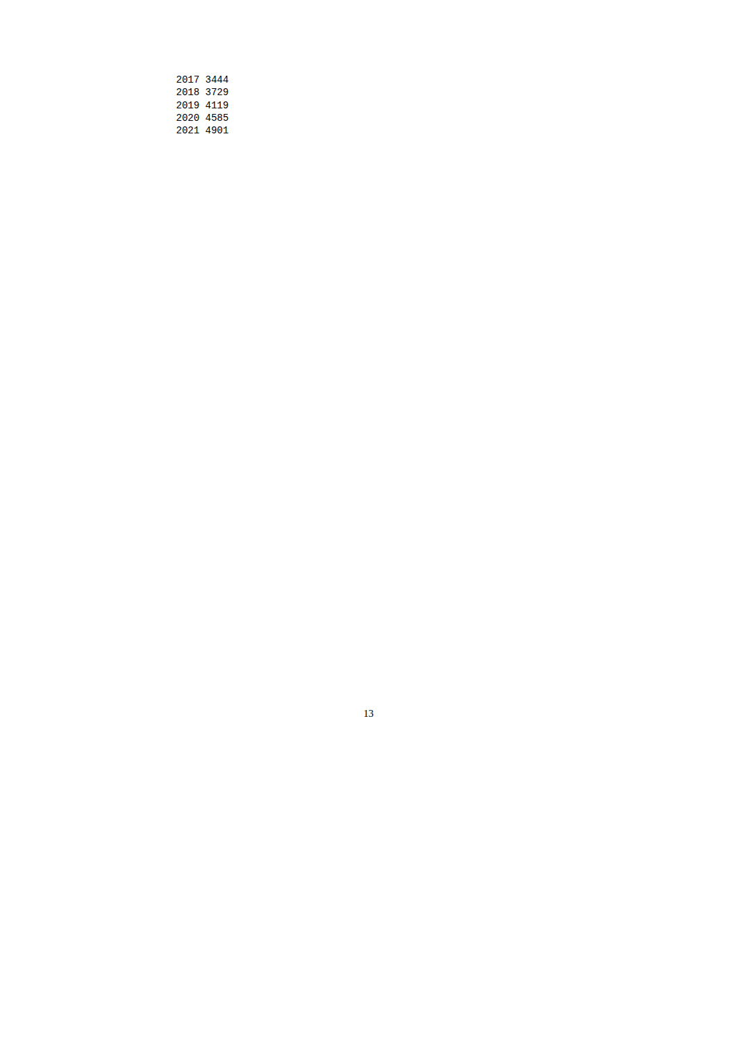2017 3444
2018 3729
2019 4119
2020 4585
2021 4901
13